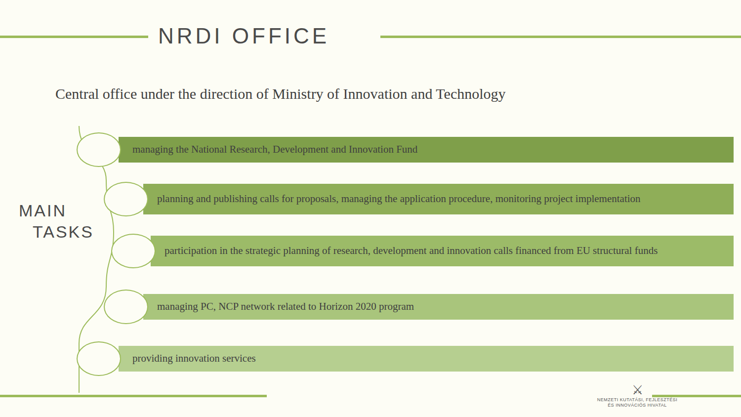NRDI OFFICE
Central office under the direction of Ministry of Innovation and Technology
MAINTASKS
managing the National Research, Development and Innovation Fund
planning and publishing calls for proposals, managing the application procedure, monitoring project implementation
participation in the strategic planning of research, development and innovation calls financed from EU structural funds
managing PC, NCP network related to Horizon 2020 program
providing innovation services
⚔
Nemzeti Kutatási, Fejlesztési
és Innovációs Hivatal